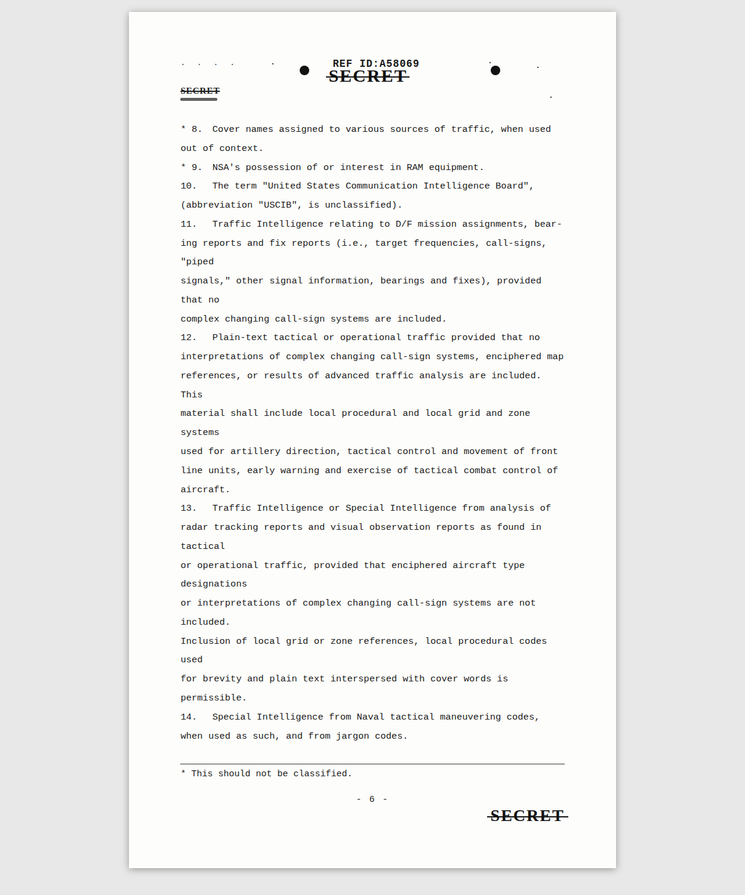. . . . . . . . REF ID:A58069 SECRET SECRET
* 8. Cover names assigned to various sources of traffic, when used
out of context.
* 9. NSA's possession of or interest in RAM equipment.
10. The term "United States Communication Intelligence Board",
(abbreviation "USCIB", is unclassified).
11. Traffic Intelligence relating to D/F mission assignments, bear-
ing reports and fix reports (i.e., target frequencies, call-signs, "piped
signals," other signal information, bearings and fixes), provided that no
complex changing call-sign systems are included.
12. Plain-text tactical or operational traffic provided that no
interpretations of complex changing call-sign systems, enciphered map
references, or results of advanced traffic analysis are included. This
material shall include local procedural and local grid and zone systems
used for artillery direction, tactical control and movement of front
line units, early warning and exercise of tactical combat control of
aircraft.
13. Traffic Intelligence or Special Intelligence from analysis of
radar tracking reports and visual observation reports as found in tactical
or operational traffic, provided that enciphered aircraft type designations
or interpretations of complex changing call-sign systems are not included.
Inclusion of local grid or zone references, local procedural codes used
for brevity and plain text interspersed with cover words is permissible.
14. Special Intelligence from Naval tactical maneuvering codes,
when used as such, and from jargon codes.
* This should not be classified.
- 6 -
SECRET